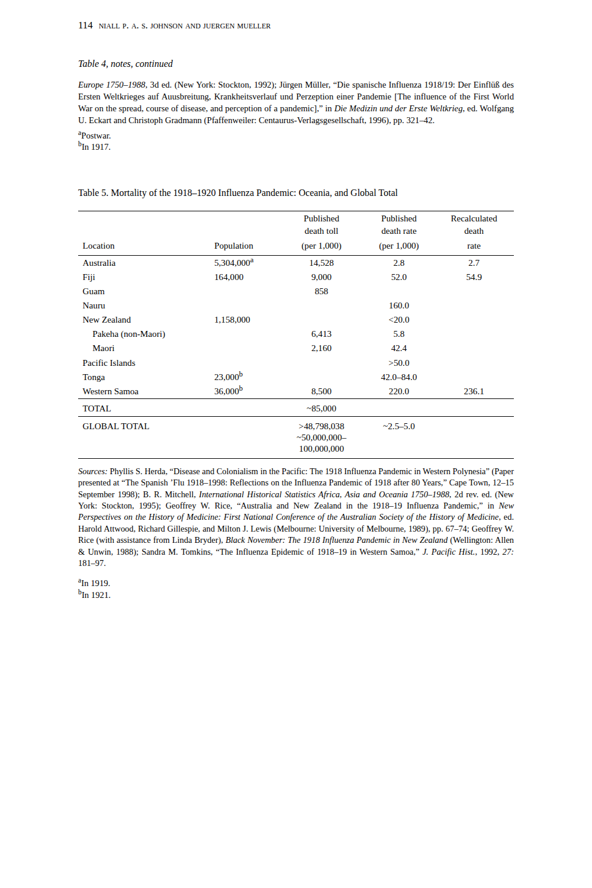114niall p. a. s. johnson and juergen mueller
Table 4, notes, continued
Europe 1750–1988, 3d ed. (New York: Stockton, 1992); Jürgen Müller, “Die spanische Influenza 1918/19: Der Einflüß des Ersten Weltkrieges auf Auusbreitung, Krankheitsverlauf und Perzeption einer Pandemie [The influence of the First World War on the spread, course of disease, and perception of a pandemic],” in Die Medizin und der Erste Weltkrieg, ed. Wolfgang U. Eckart and Christoph Gradmann (Pfaffenweiler: Centaurus-Verlagsgesellschaft, 1996), pp. 321–42.
aPostwar.
bIn 1917.
Table 5. Mortality of the 1918–1920 Influenza Pandemic: Oceania, and Global Total
| | | Published death toll | Published death rate | Recalculated death |
| --- | --- | --- | --- | --- |
| Location | Population | (per 1,000) | (per 1,000) | rate |
| Australia | 5,304,000 a | 14,528 | 2.8 | 2.7 |
| Fiji | 164,000 | 9,000 | 52.0 | 54.9 |
| Guam | | 858 | | |
| Nauru | | | 160.0 | |
| New Zealand | 1,158,000 | | <20.0 | |
| Pakeha (non-Maori) | | 6,413 | 5.8 | |
| Maori | | 2,160 | 42.4 | |
| Pacific Islands | | | >50.0 | |
| Tonga | 23,000 b | | 42.0–84.0 | |
| Western Samoa | 36,000 b | 8,500 | 220.0 | 236.1 |
| TOTAL | | ~85,000 | | |
| GLOBAL TOTAL | | >48,798,038 ~50,000,000– 100,000,000 | ~2.5–5.0 | |
Sources: Phyllis S. Herda, “Disease and Colonialism in the Pacific: The 1918 Influenza Pandemic in Western Polynesia” (Paper presented at “The Spanish ’Flu 1918–1998: Reflections on the Influenza Pandemic of 1918 after 80 Years,” Cape Town, 12–15 September 1998); B. R. Mitchell, International Historical Statistics Africa, Asia and Oceania 1750–1988, 2d rev. ed. (New York: Stockton, 1995); Geoffrey W. Rice, “Australia and New Zealand in the 1918–19 Influenza Pandemic,” in New Perspectives on the History of Medicine: First National Conference of the Australian Society of the History of Medicine, ed. Harold Attwood, Richard Gillespie, and Milton J. Lewis (Melbourne: University of Melbourne, 1989), pp. 67–74; Geoffrey W. Rice (with assistance from Linda Bryder), Black November: The 1918 Influenza Pandemic in New Zealand (Wellington: Allen & Unwin, 1988); Sandra M. Tomkins, “The Influenza Epidemic of 1918–19 in Western Samoa,” J. Pacific Hist., 1992, 27: 181–97.
aIn 1919.
bIn 1921.